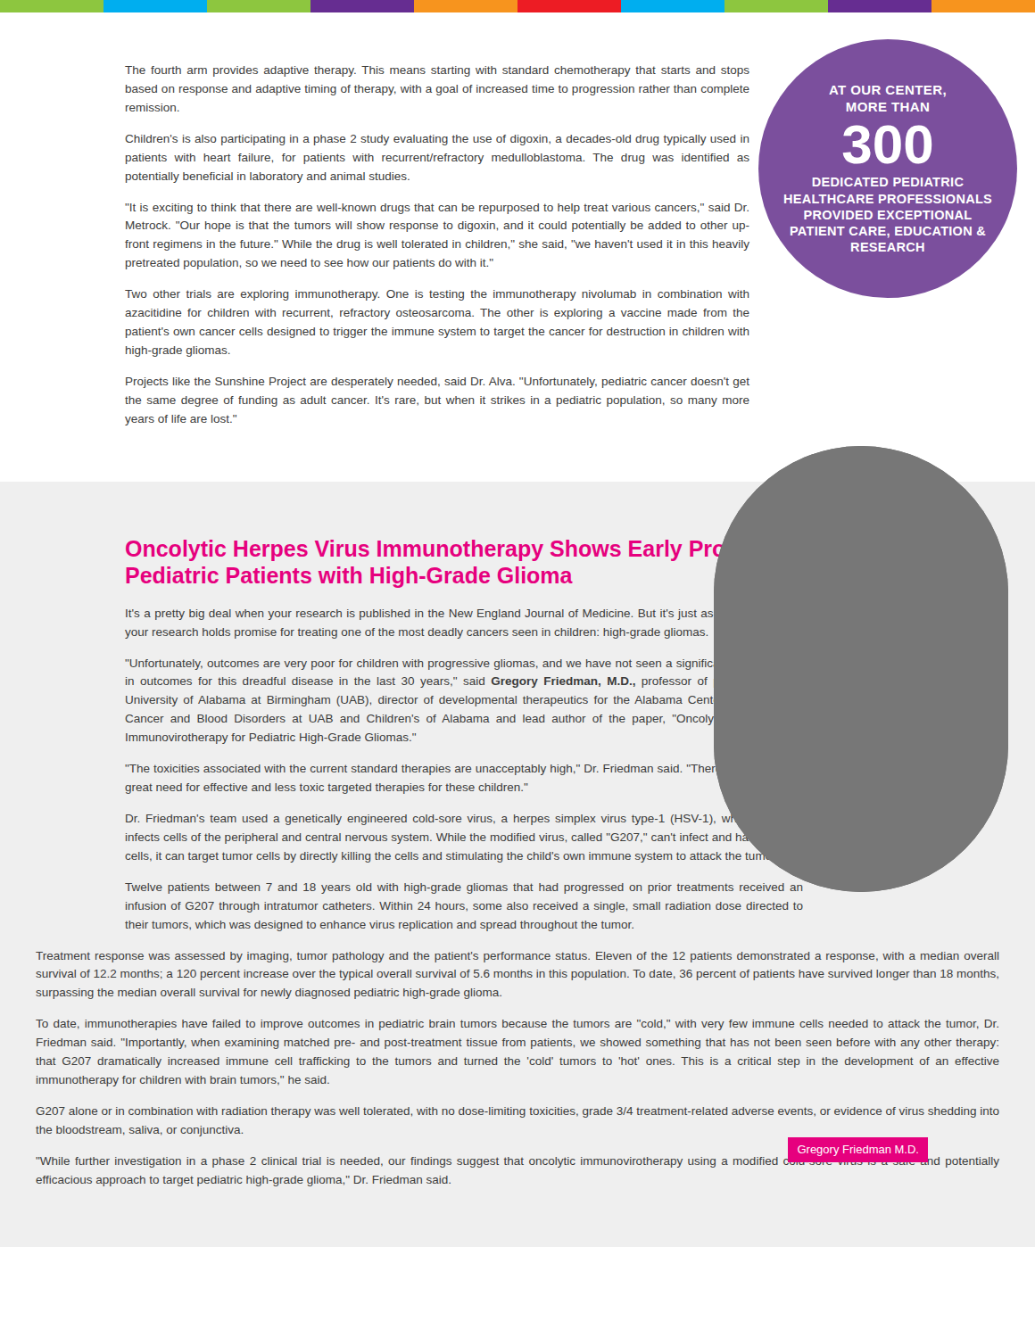At our center,
more than
300
dedicated pediatric healthcare professionals provided exceptional patient care, education & research
The fourth arm provides adaptive therapy. This means starting with standard chemotherapy that starts and stops based on response and adaptive timing of therapy, with a goal of increased time to progression rather than complete remission.
Children's is also participating in a phase 2 study evaluating the use of digoxin, a decades-old drug typically used in patients with heart failure, for patients with recurrent/refractory medulloblastoma. The drug was identified as potentially beneficial in laboratory and animal studies.
"It is exciting to think that there are well-known drugs that can be repurposed to help treat various cancers," said Dr. Metrock. "Our hope is that the tumors will show response to digoxin, and it could potentially be added to other up-front regimens in the future." While the drug is well tolerated in children," she said, "we haven't used it in this heavily pretreated population, so we need to see how our patients do with it."
Two other trials are exploring immunotherapy. One is testing the immunotherapy nivolumab in combination with azacitidine for children with recurrent, refractory osteosarcoma. The other is exploring a vaccine made from the patient's own cancer cells designed to trigger the immune system to target the cancer for destruction in children with high-grade gliomas.
Projects like the Sunshine Project are desperately needed, said Dr. Alva. "Unfortunately, pediatric cancer doesn't get the same degree of funding as adult cancer. It's rare, but when it strikes in a pediatric population, so many more years of life are lost."
Gregory Friedman M.D.
Oncolytic Herpes Virus Immunotherapy Shows Early Promise in Pediatric Patients with High-Grade Glioma
It's a pretty big deal when your research is published in the New England Journal of Medicine. But it's just as rewarding when your research holds promise for treating one of the most deadly cancers seen in children: high-grade gliomas.
"Unfortunately, outcomes are very poor for children with progressive gliomas, and we have not seen a significant improvement in outcomes for this dreadful disease in the last 30 years," said Gregory Friedman, M.D., professor of pediatrics at the University of Alabama at Birmingham (UAB), director of developmental therapeutics for the Alabama Center for Childhood Cancer and Blood Disorders at UAB and Children's of Alabama and lead author of the paper, "Oncolytic HSV-1 G207 Immunovirotherapy for Pediatric High-Grade Gliomas."
"The toxicities associated with the current standard therapies are unacceptably high," Dr. Friedman said. "There is, therefore, a great need for effective and less toxic targeted therapies for these children."
Dr. Friedman's team used a genetically engineered cold-sore virus, a herpes simplex virus type-1 (HSV-1), which naturally infects cells of the peripheral and central nervous system. While the modified virus, called "G207," can't infect and harm normal cells, it can target tumor cells by directly killing the cells and stimulating the child's own immune system to attack the tumor.
Twelve patients between 7 and 18 years old with high-grade gliomas that had progressed on prior treatments received an infusion of G207 through intratumor catheters. Within 24 hours, some also received a single, small radiation dose directed to their tumors, which was designed to enhance virus replication and spread throughout the tumor.
Treatment response was assessed by imaging, tumor pathology and the patient's performance status. Eleven of the 12 patients demonstrated a response, with a median overall survival of 12.2 months; a 120 percent increase over the typical overall survival of 5.6 months in this population. To date, 36 percent of patients have survived longer than 18 months, surpassing the median overall survival for newly diagnosed pediatric high-grade glioma.
To date, immunotherapies have failed to improve outcomes in pediatric brain tumors because the tumors are "cold," with very few immune cells needed to attack the tumor, Dr. Friedman said. "Importantly, when examining matched pre- and post-treatment tissue from patients, we showed something that has not been seen before with any other therapy: that G207 dramatically increased immune cell trafficking to the tumors and turned the 'cold' tumors to 'hot' ones. This is a critical step in the development of an effective immunotherapy for children with brain tumors," he said.
G207 alone or in combination with radiation therapy was well tolerated, with no dose-limiting toxicities, grade 3/4 treatment-related adverse events, or evidence of virus shedding into the bloodstream, saliva, or conjunctiva.
"While further investigation in a phase 2 clinical trial is needed, our findings suggest that oncolytic immunovirotherapy using a modified cold-sore virus is a safe and potentially efficacious approach to target pediatric high-grade glioma," Dr. Friedman said.